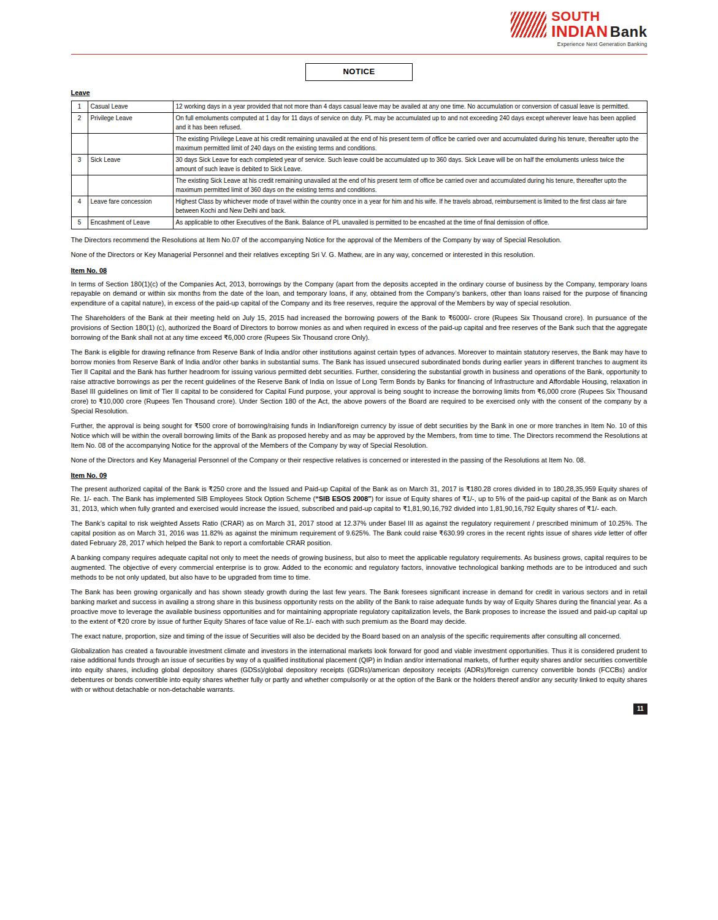SOUTH
INDIAN Bank
Experience Next Generation Banking
NOTICE
Leave
| 1 | Casual Leave | 12 working days in a year provided that not more than 4 days casual leave may be availed at any one time. No accumulation or conversion of casual leave is permitted. |
| 2 | Privilege Leave | On full emoluments computed at 1 day for 11 days of service on duty. PL may be accumulated up to and not exceeding 240 days except wherever leave has been applied and it has been refused. |
| | | The existing Privilege Leave at his credit remaining unavailed at the end of his present term of office be carried over and accumulated during his tenure, thereafter upto the maximum permitted limit of 240 days on the existing terms and conditions. |
| 3 | Sick Leave | 30 days Sick Leave for each completed year of service. Such leave could be accumulated up to 360 days. Sick Leave will be on half the emoluments unless twice the amount of such leave is debited to Sick Leave. |
| | | The existing Sick Leave at his credit remaining unavailed at the end of his present term of office be carried over and accumulated during his tenure, thereafter upto the maximum permitted limit of 360 days on the existing terms and conditions. |
| 4 | Leave fare concession | Highest Class by whichever mode of travel within the country once in a year for him and his wife. If he travels abroad, reimbursement is limited to the first class air fare between Kochi and New Delhi and back. |
| 5 | Encashment of Leave | As applicable to other Executives of the Bank. Balance of PL unavailed is permitted to be encashed at the time of final demission of office. |
The Directors recommend the Resolutions at Item No.07 of the accompanying Notice for the approval of the Members of the Company by way of Special Resolution.
None of the Directors or Key Managerial Personnel and their relatives excepting Sri V. G. Mathew, are in any way, concerned or interested in this resolution.
Item No. 08
In terms of Section 180(1)(c) of the Companies Act, 2013, borrowings by the Company (apart from the deposits accepted in the ordinary course of business by the Company, temporary loans repayable on demand or within six months from the date of the loan, and temporary loans, if any, obtained from the Company’s bankers, other than loans raised for the purpose of financing expenditure of a capital nature), in excess of the paid-up capital of the Company and its free reserves, require the approval of the Members by way of special resolution.
The Shareholders of the Bank at their meeting held on July 15, 2015 had increased the borrowing powers of the Bank to ₹6000/- crore (Rupees Six Thousand crore). In pursuance of the provisions of Section 180(1) (c), authorized the Board of Directors to borrow monies as and when required in excess of the paid-up capital and free reserves of the Bank such that the aggregate borrowing of the Bank shall not at any time exceed ₹6,000 crore (Rupees Six Thousand crore Only).
The Bank is eligible for drawing refinance from Reserve Bank of India and/or other institutions against certain types of advances. Moreover to maintain statutory reserves, the Bank may have to borrow monies from Reserve Bank of India and/or other banks in substantial sums. The Bank has issued unsecured subordinated bonds during earlier years in different tranches to augment its Tier II Capital and the Bank has further headroom for issuing various permitted debt securities. Further, considering the substantial growth in business and operations of the Bank, opportunity to raise attractive borrowings as per the recent guidelines of the Reserve Bank of India on Issue of Long Term Bonds by Banks for financing of Infrastructure and Affordable Housing, relaxation in Basel III guidelines on limit of Tier II capital to be considered for Capital Fund purpose, your approval is being sought to increase the borrowing limits from ₹6,000 crore (Rupees Six Thousand crore) to ₹10,000 crore (Rupees Ten Thousand crore). Under Section 180 of the Act, the above powers of the Board are required to be exercised only with the consent of the company by a Special Resolution.
Further, the approval is being sought for ₹500 crore of borrowing/raising funds in Indian/foreign currency by issue of debt securities by the Bank in one or more tranches in Item No. 10 of this Notice which will be within the overall borrowing limits of the Bank as proposed hereby and as may be approved by the Members, from time to time. The Directors recommend the Resolutions at Item No. 08 of the accompanying Notice for the approval of the Members of the Company by way of Special Resolution.
None of the Directors and Key Managerial Personnel of the Company or their respective relatives is concerned or interested in the passing of the Resolutions at Item No. 08.
Item No. 09
The present authorized capital of the Bank is ₹250 crore and the Issued and Paid-up Capital of the Bank as on March 31, 2017 is ₹180.28 crores divided in to 180,28,35,959 Equity shares of Re. 1/- each. The Bank has implemented SIB Employees Stock Option Scheme (“SIB ESOS 2008”) for issue of Equity shares of ₹1/-, up to 5% of the paid-up capital of the Bank as on March 31, 2013, which when fully granted and exercised would increase the issued, subscribed and paid-up capital to ₹1,81,90,16,792 divided into 1,81,90,16,792 Equity shares of ₹1/- each.
The Bank’s capital to risk weighted Assets Ratio (CRAR) as on March 31, 2017 stood at 12.37% under Basel III as against the regulatory requirement / prescribed minimum of 10.25%. The capital position as on March 31, 2016 was 11.82% as against the minimum requirement of 9.625%. The Bank could raise ₹630.99 crores in the recent rights issue of shares vide letter of offer dated February 28, 2017 which helped the Bank to report a comfortable CRAR position.
A banking company requires adequate capital not only to meet the needs of growing business, but also to meet the applicable regulatory requirements. As business grows, capital requires to be augmented. The objective of every commercial enterprise is to grow. Added to the economic and regulatory factors, innovative technological banking methods are to be introduced and such methods to be not only updated, but also have to be upgraded from time to time.
The Bank has been growing organically and has shown steady growth during the last few years. The Bank foresees significant increase in demand for credit in various sectors and in retail banking market and success in availing a strong share in this business opportunity rests on the ability of the Bank to raise adequate funds by way of Equity Shares during the financial year. As a proactive move to leverage the available business opportunities and for maintaining appropriate regulatory capitalization levels, the Bank proposes to increase the issued and paid-up capital up to the extent of ₹20 crore by issue of further Equity Shares of face value of Re.1/- each with such premium as the Board may decide.
The exact nature, proportion, size and timing of the issue of Securities will also be decided by the Board based on an analysis of the specific requirements after consulting all concerned.
Globalization has created a favourable investment climate and investors in the international markets look forward for good and viable investment opportunities. Thus it is considered prudent to raise additional funds through an issue of securities by way of a qualified institutional placement (QIP) in Indian and/or international markets, of further equity shares and/or securities convertible into equity shares, including global depository shares (GDSs)/global depository receipts (GDRs)/american depository receipts (ADRs)/foreign currency convertible bonds (FCCBs) and/or debentures or bonds convertible into equity shares whether fully or partly and whether compulsorily or at the option of the Bank or the holders thereof and/or any security linked to equity shares with or without detachable or non-detachable warrants.
11